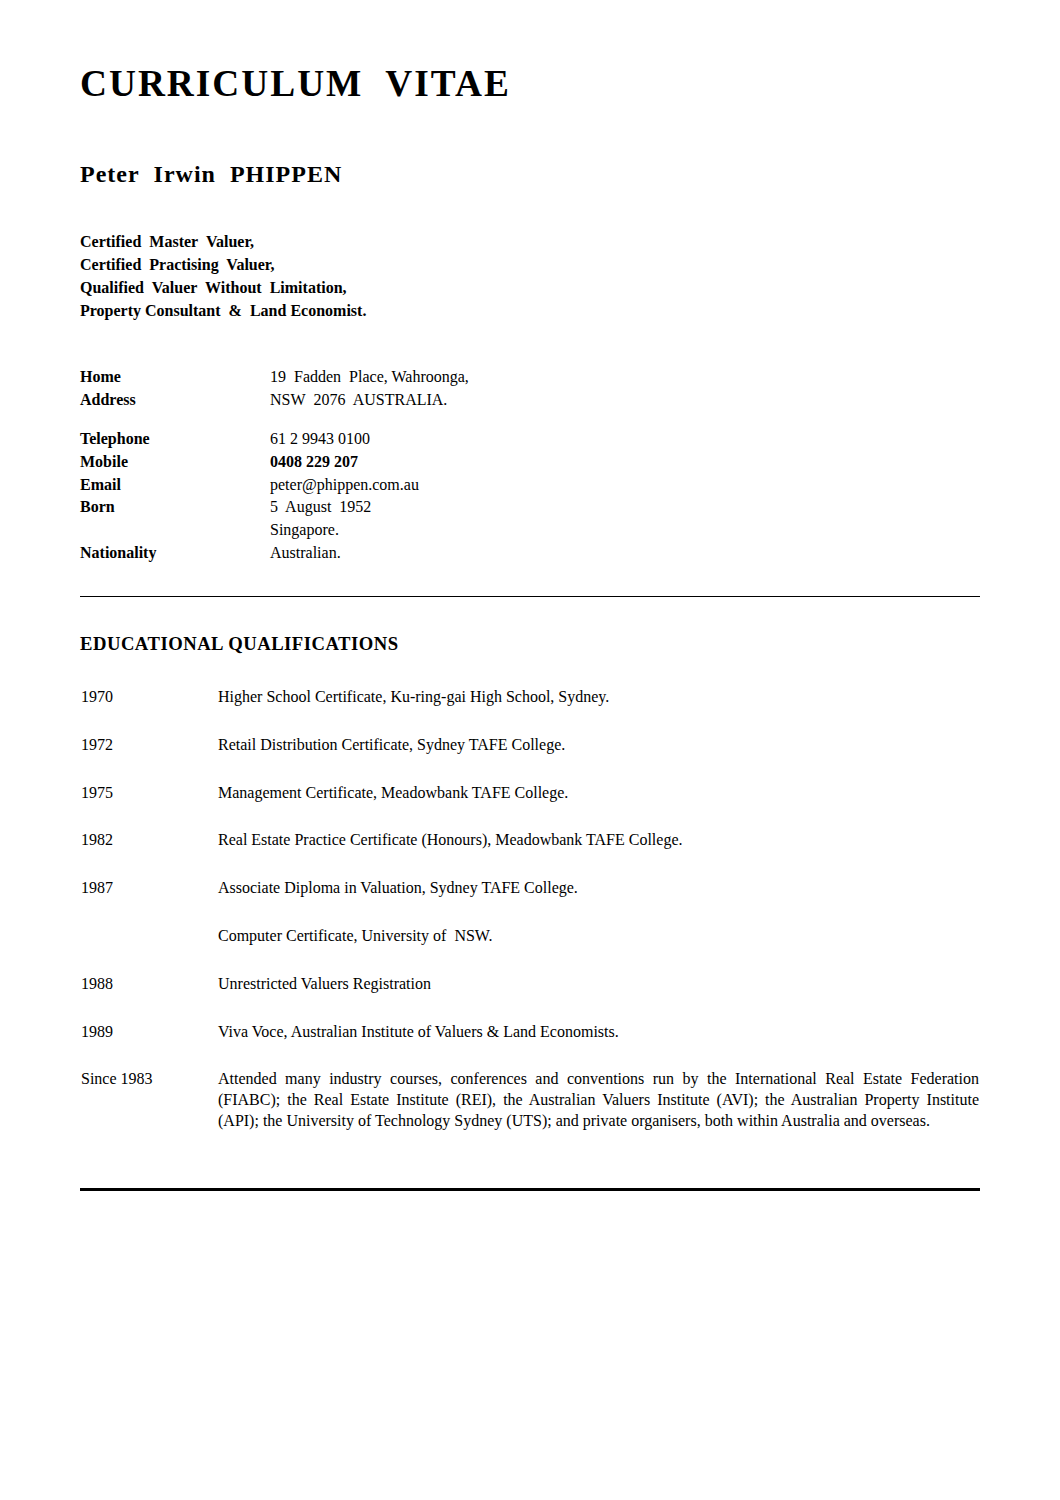CURRICULUM VITAE
Peter Irwin PHIPPEN
Certified Master Valuer,
Certified Practising Valuer,
Qualified Valuer Without Limitation,
Property Consultant & Land Economist.
| Home | 19 Fadden Place, Wahroonga, |
| Address | NSW 2076 AUSTRALIA. |
| Telephone | 61 2 9943 0100 |
| Mobile | 0408 229 207 |
| Email | peter@phippen.com.au |
| Born | 5 August 1952 |
| | Singapore. |
| Nationality | Australian. |
EDUCATIONAL QUALIFICATIONS
| 1970 | Higher School Certificate, Ku-ring-gai High School, Sydney. |
| 1972 | Retail Distribution Certificate, Sydney TAFE College. |
| 1975 | Management Certificate, Meadowbank TAFE College. |
| 1982 | Real Estate Practice Certificate (Honours), Meadowbank TAFE College. |
| 1987 | Associate Diploma in Valuation, Sydney TAFE College. |
| | Computer Certificate, University of NSW. |
| 1988 | Unrestricted Valuers Registration |
| 1989 | Viva Voce, Australian Institute of Valuers & Land Economists. |
| Since 1983 | Attended many industry courses, conferences and conventions run by the International Real Estate Federation (FIABC); the Real Estate Institute (REI), the Australian Valuers Institute (AVI); the Australian Property Institute (API); the University of Technology Sydney (UTS); and private organisers, both within Australia and overseas. |